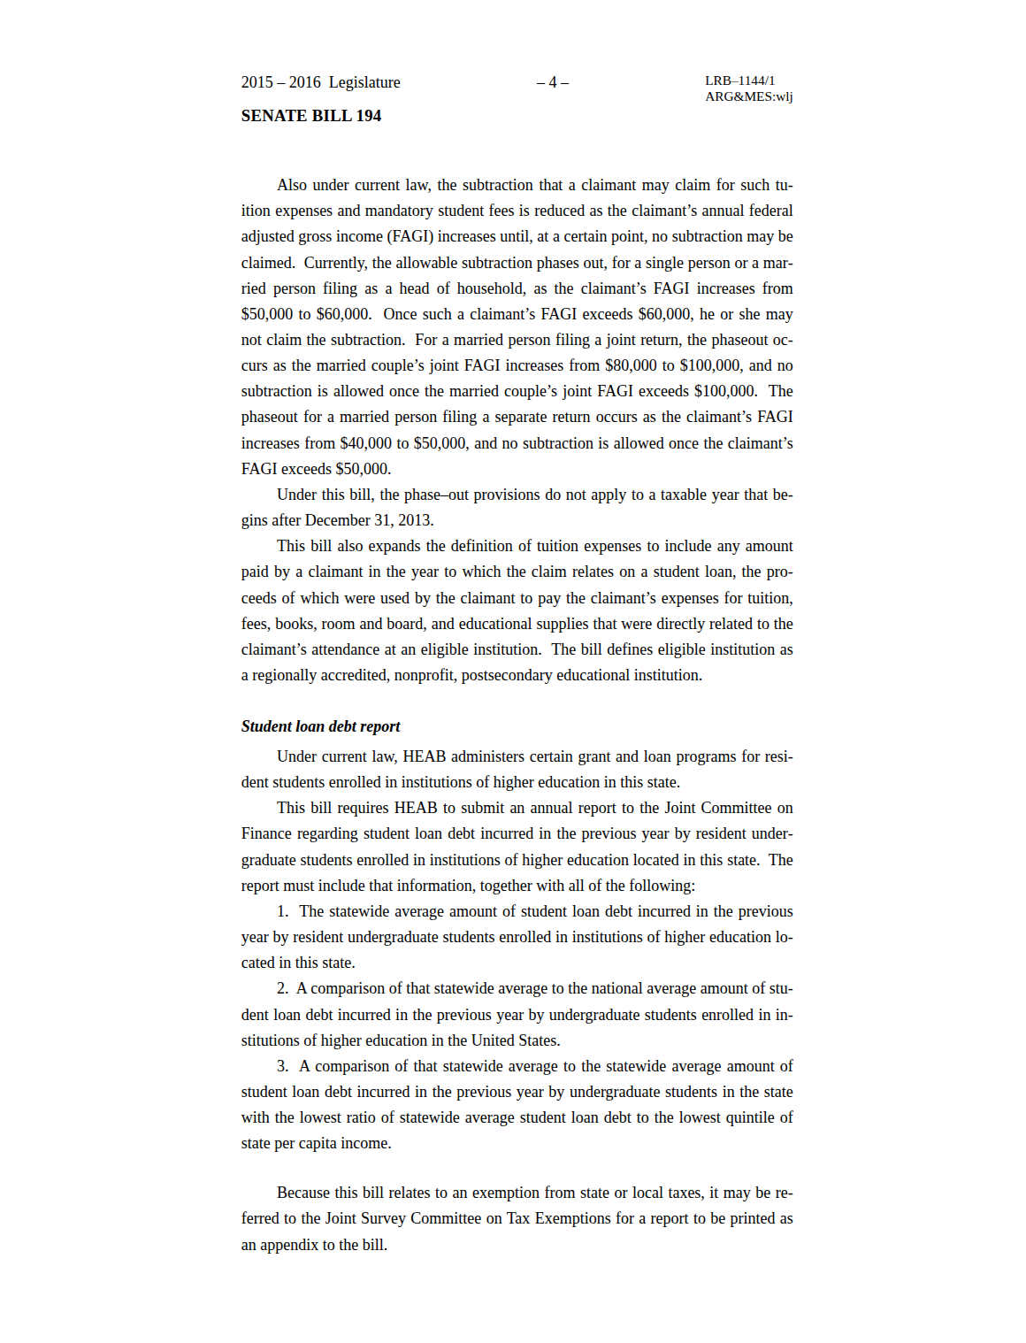2015 – 2016 Legislature
– 4 –
LRB–1144/1
ARG&MES:wlj
SENATE BILL 194
Also under current law, the subtraction that a claimant may claim for such tuition expenses and mandatory student fees is reduced as the claimant’s annual federal adjusted gross income (FAGI) increases until, at a certain point, no subtraction may be claimed. Currently, the allowable subtraction phases out, for a single person or a married person filing as a head of household, as the claimant’s FAGI increases from $50,000 to $60,000. Once such a claimant’s FAGI exceeds $60,000, he or she may not claim the subtraction. For a married person filing a joint return, the phaseout occurs as the married couple’s joint FAGI increases from $80,000 to $100,000, and no subtraction is allowed once the married couple’s joint FAGI exceeds $100,000. The phaseout for a married person filing a separate return occurs as the claimant’s FAGI increases from $40,000 to $50,000, and no subtraction is allowed once the claimant’s FAGI exceeds $50,000.
Under this bill, the phase–out provisions do not apply to a taxable year that begins after December 31, 2013.
This bill also expands the definition of tuition expenses to include any amount paid by a claimant in the year to which the claim relates on a student loan, the proceeds of which were used by the claimant to pay the claimant’s expenses for tuition, fees, books, room and board, and educational supplies that were directly related to the claimant’s attendance at an eligible institution. The bill defines eligible institution as a regionally accredited, nonprofit, postsecondary educational institution.
Student loan debt report
Under current law, HEAB administers certain grant and loan programs for resident students enrolled in institutions of higher education in this state.
This bill requires HEAB to submit an annual report to the Joint Committee on Finance regarding student loan debt incurred in the previous year by resident undergraduate students enrolled in institutions of higher education located in this state. The report must include that information, together with all of the following:
1. The statewide average amount of student loan debt incurred in the previous year by resident undergraduate students enrolled in institutions of higher education located in this state.
2. A comparison of that statewide average to the national average amount of student loan debt incurred in the previous year by undergraduate students enrolled in institutions of higher education in the United States.
3. A comparison of that statewide average to the statewide average amount of student loan debt incurred in the previous year by undergraduate students in the state with the lowest ratio of statewide average student loan debt to the lowest quintile of state per capita income.
Because this bill relates to an exemption from state or local taxes, it may be referred to the Joint Survey Committee on Tax Exemptions for a report to be printed as an appendix to the bill.